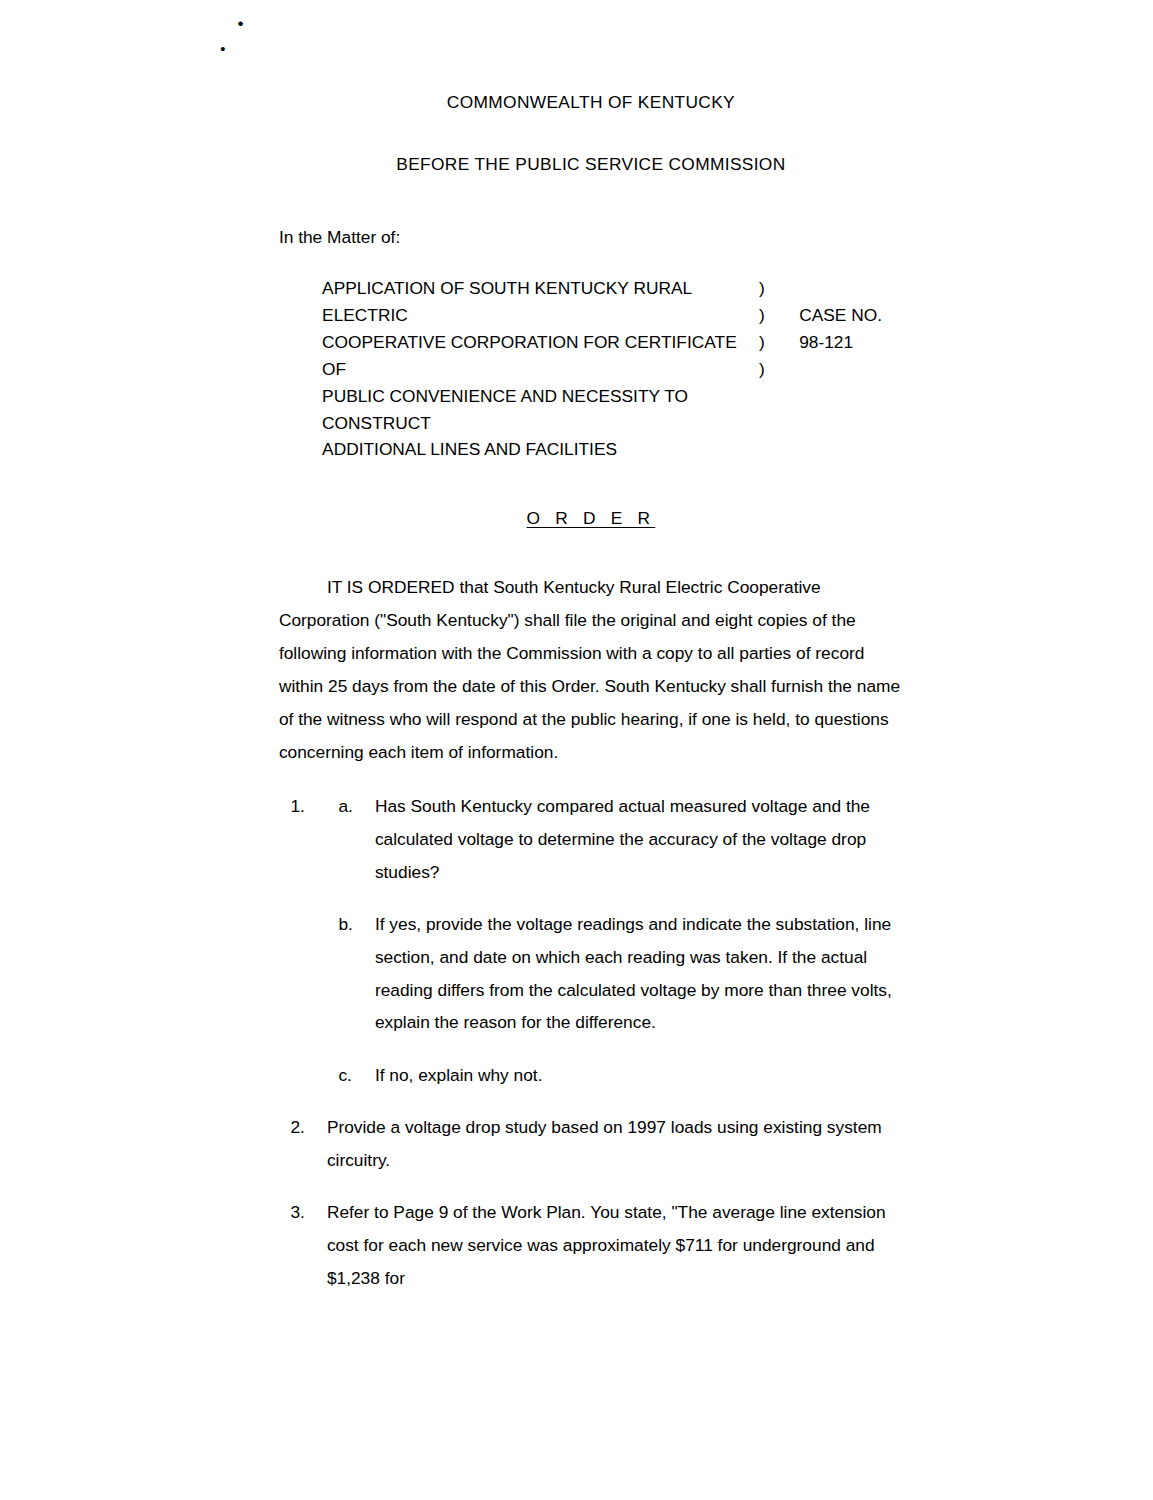• •
COMMONWEALTH OF KENTUCKY
BEFORE THE PUBLIC SERVICE COMMISSION
In the Matter of:
Application of South Kentucky Rural Electric
Cooperative Corporation for Certificate of
Public Convenience and Necessity to Construct
Additional Lines and Facilities
)
)
)
)
CASE NO.
98-121
O R D E R
IT IS ORDERED that South Kentucky Rural Electric Cooperative Corporation ("South Kentucky") shall file the original and eight copies of the following information with the Commission with a copy to all parties of record within 25 days from the date of this Order. South Kentucky shall furnish the name of the witness who will respond at the public hearing, if one is held, to questions concerning each item of information.
1.
a.
Has South Kentucky compared actual measured voltage and the calculated voltage to determine the accuracy of the voltage drop studies?
b.
If yes, provide the voltage readings and indicate the substation, line section, and date on which each reading was taken. If the actual reading differs from the calculated voltage by more than three volts, explain the reason for the difference.
c.
If no, explain why not.
2.
Provide a voltage drop study based on 1997 loads using existing system circuitry.
3.
Refer to Page 9 of the Work Plan. You state, "The average line extension cost for each new service was approximately $711 for underground and $1,238 for